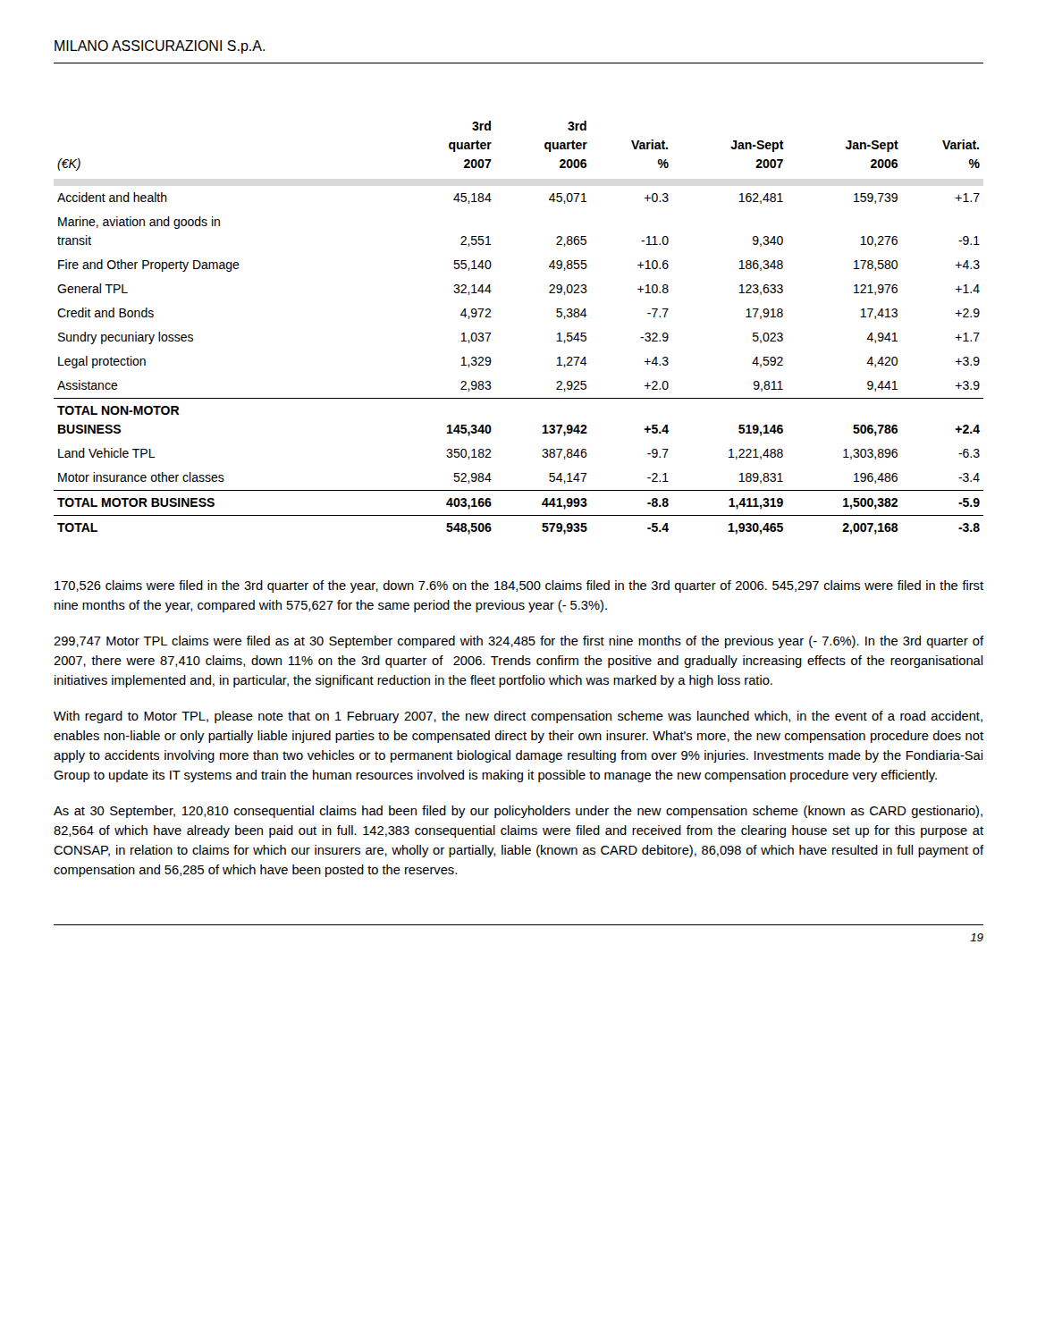MILANO ASSICURAZIONI S.p.A.
| (€K) | 3rd quarter 2007 | 3rd quarter 2006 | Variat. % | Jan-Sept 2007 | Jan-Sept 2006 | Variat. % |
| --- | --- | --- | --- | --- | --- | --- |
| Accident and health | 45,184 | 45,071 | +0.3 | 162,481 | 159,739 | +1.7 |
| Marine, aviation and goods in transit | 2,551 | 2,865 | -11.0 | 9,340 | 10,276 | -9.1 |
| Fire and Other Property Damage | 55,140 | 49,855 | +10.6 | 186,348 | 178,580 | +4.3 |
| General TPL | 32,144 | 29,023 | +10.8 | 123,633 | 121,976 | +1.4 |
| Credit and Bonds | 4,972 | 5,384 | -7.7 | 17,918 | 17,413 | +2.9 |
| Sundry pecuniary losses | 1,037 | 1,545 | -32.9 | 5,023 | 4,941 | +1.7 |
| Legal protection | 1,329 | 1,274 | +4.3 | 4,592 | 4,420 | +3.9 |
| Assistance | 2,983 | 2,925 | +2.0 | 9,811 | 9,441 | +3.9 |
| TOTAL NON-MOTOR BUSINESS | 145,340 | 137,942 | +5.4 | 519,146 | 506,786 | +2.4 |
| Land Vehicle TPL | 350,182 | 387,846 | -9.7 | 1,221,488 | 1,303,896 | -6.3 |
| Motor insurance other classes | 52,984 | 54,147 | -2.1 | 189,831 | 196,486 | -3.4 |
| TOTAL MOTOR BUSINESS | 403,166 | 441,993 | -8.8 | 1,411,319 | 1,500,382 | -5.9 |
| TOTAL | 548,506 | 579,935 | -5.4 | 1,930,465 | 2,007,168 | -3.8 |
170,526 claims were filed in the 3rd quarter of the year, down 7.6% on the 184,500 claims filed in the 3rd quarter of 2006. 545,297 claims were filed in the first nine months of the year, compared with 575,627 for the same period the previous year (- 5.3%).
299,747 Motor TPL claims were filed as at 30 September compared with 324,485 for the first nine months of the previous year (- 7.6%). In the 3rd quarter of 2007, there were 87,410 claims, down 11% on the 3rd quarter of 2006. Trends confirm the positive and gradually increasing effects of the reorganisational initiatives implemented and, in particular, the significant reduction in the fleet portfolio which was marked by a high loss ratio.
With regard to Motor TPL, please note that on 1 February 2007, the new direct compensation scheme was launched which, in the event of a road accident, enables non-liable or only partially liable injured parties to be compensated direct by their own insurer. What's more, the new compensation procedure does not apply to accidents involving more than two vehicles or to permanent biological damage resulting from over 9% injuries. Investments made by the Fondiaria-Sai Group to update its IT systems and train the human resources involved is making it possible to manage the new compensation procedure very efficiently.
As at 30 September, 120,810 consequential claims had been filed by our policyholders under the new compensation scheme (known as CARD gestionario), 82,564 of which have already been paid out in full. 142,383 consequential claims were filed and received from the clearing house set up for this purpose at CONSAP, in relation to claims for which our insurers are, wholly or partially, liable (known as CARD debitore), 86,098 of which have resulted in full payment of compensation and 56,285 of which have been posted to the reserves.
19